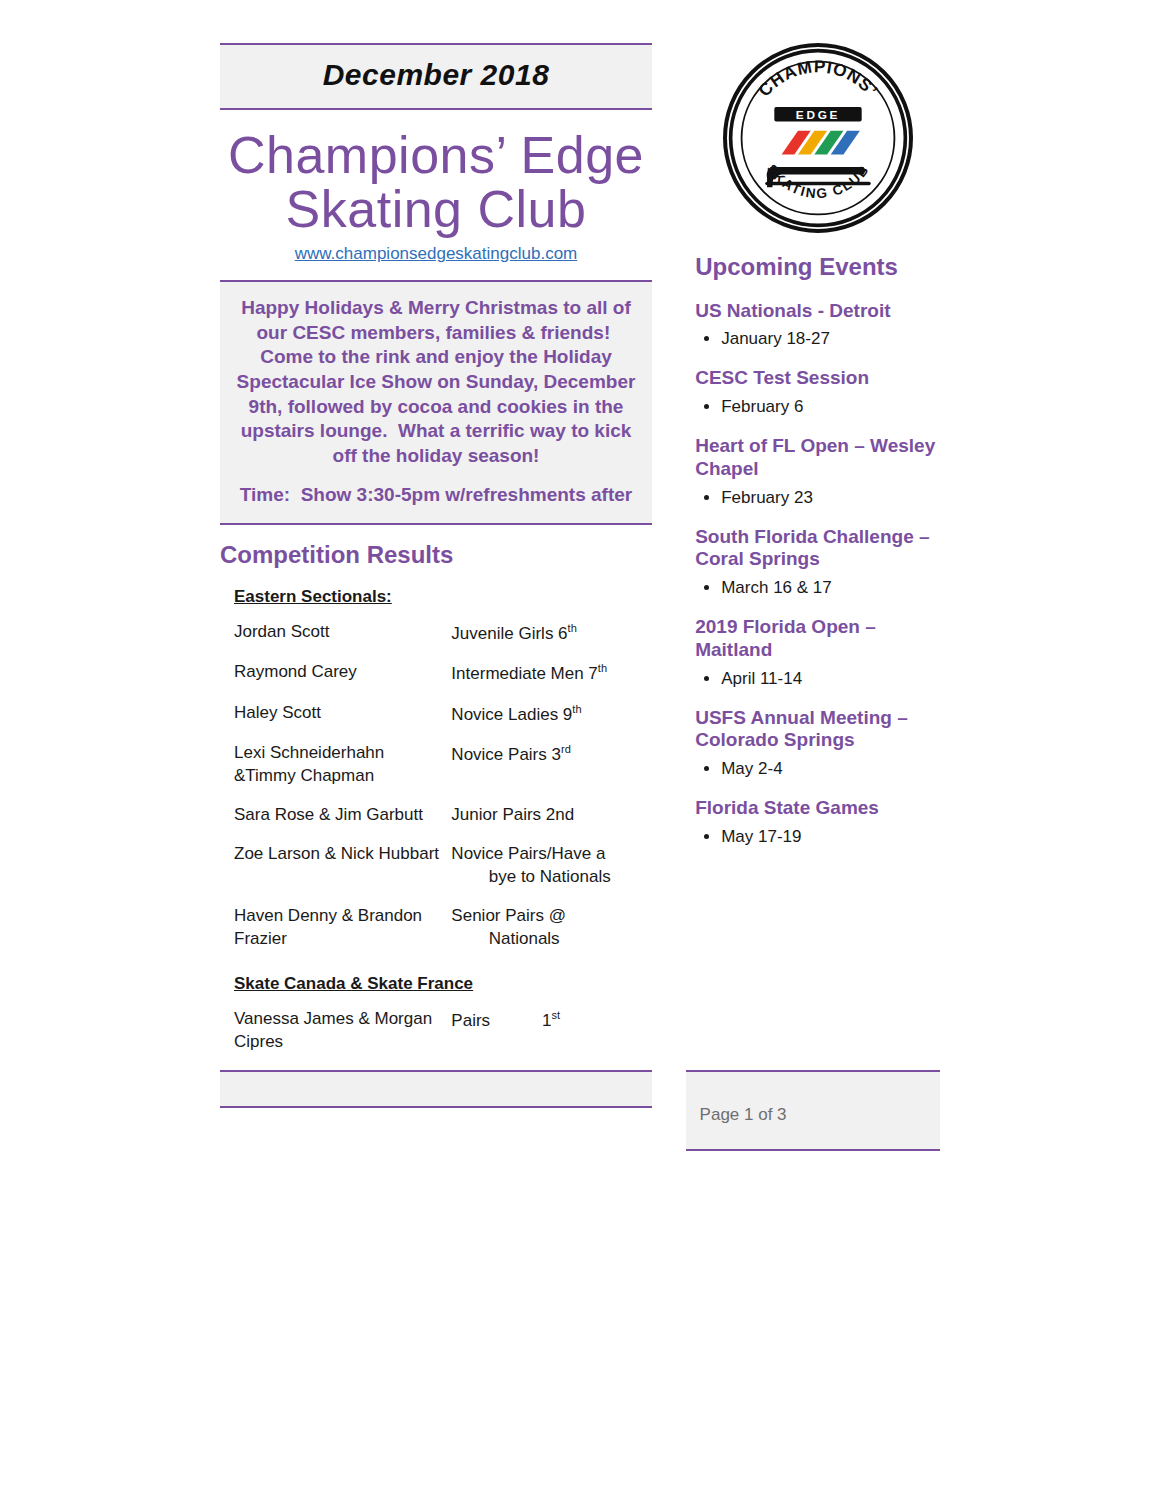December 2018
Champions’ Edge
Skating Club
www.championsedgeskatingclub.com
Happy Holidays & Merry Christmas to all of our CESC members, families & friends! Come to the rink and enjoy the Holiday Spectacular Ice Show on Sunday, December 9th, followed by cocoa and cookies in the upstairs lounge. What a terrific way to kick off the holiday season!
Time: Show 3:30-5pm w/refreshments after
Competition Results
Eastern Sectionals:
Jordan Scott Juvenile Girls 6th
Raymond Carey Intermediate Men 7th
Haley Scott Novice Ladies 9th
Lexi Schneiderhahn &Timmy Chapman Novice Pairs 3rd
Sara Rose & Jim Garbutt Junior Pairs 2nd
Zoe Larson & Nick Hubbart Novice Pairs/Have a bye to Nationals
Haven Denny & Brandon Frazier Senior Pairs @ Nationals
Skate Canada & Skate France
Vanessa James & Morgan Cipres Pairs 1st
CHAMPIONS’ SKATING CLUB EDGE
Upcoming Events
US Nationals - Detroit
January 18-27
CESC Test Session
February 6
Heart of FL Open – Wesley Chapel
February 23
South Florida Challenge – Coral Springs
March 16 & 17
2019 Florida Open – Maitland
April 11-14
USFS Annual Meeting – Colorado Springs
May 2-4
Florida State Games
May 17-19
Page 1 of 3